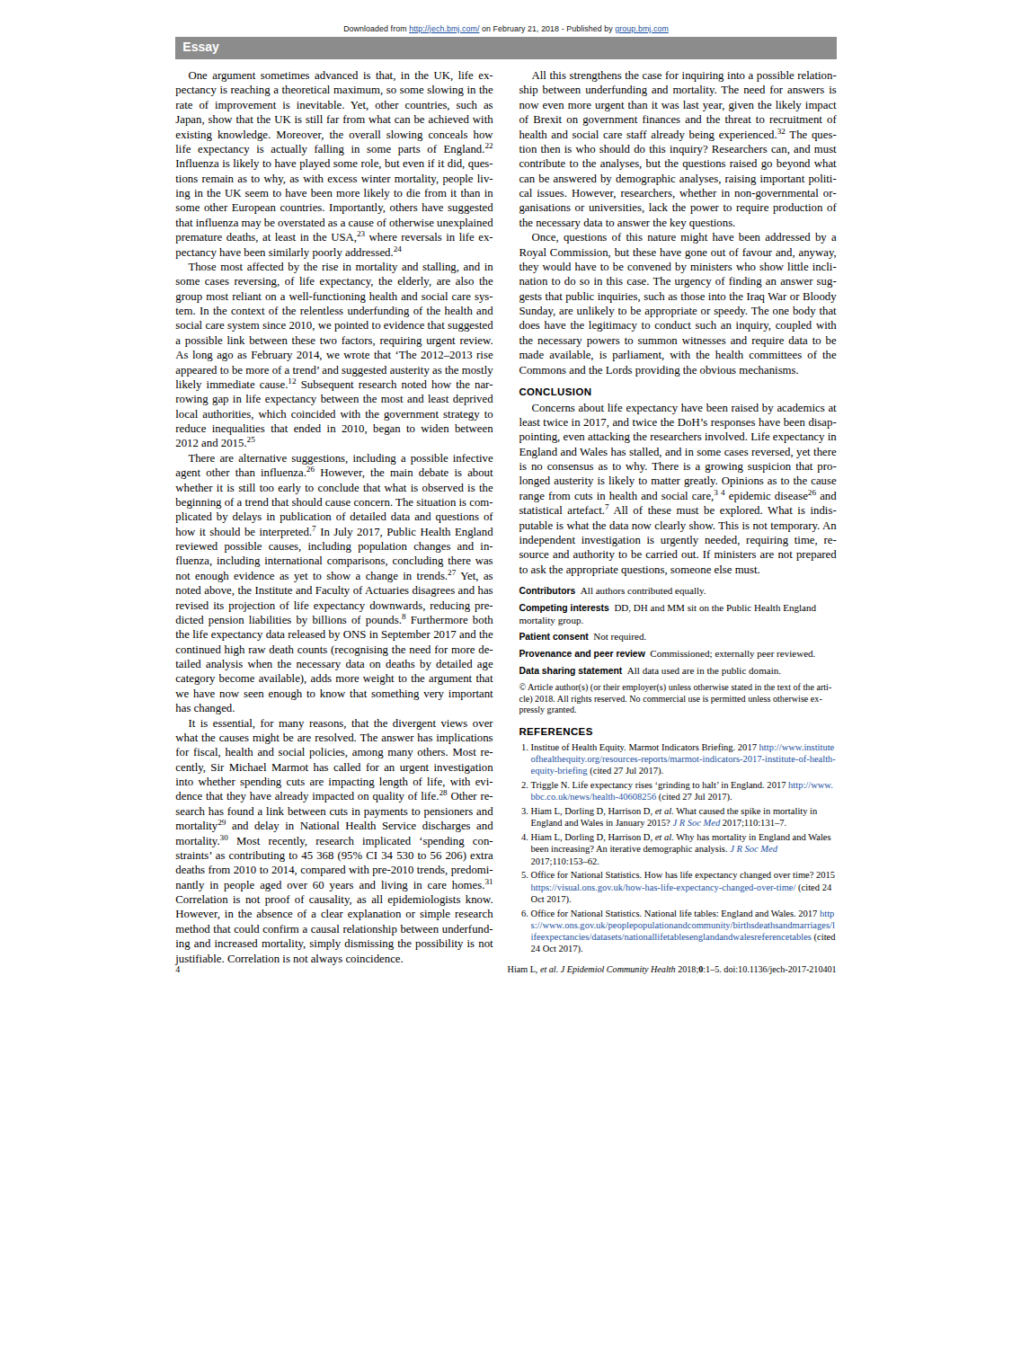Downloaded from http://jech.bmj.com/ on February 21, 2018 - Published by group.bmj.com
Essay
One argument sometimes advanced is that, in the UK, life expectancy is reaching a theoretical maximum, so some slowing in the rate of improvement is inevitable. Yet, other countries, such as Japan, show that the UK is still far from what can be achieved with existing knowledge. Moreover, the overall slowing conceals how life expectancy is actually falling in some parts of England.22 Influenza is likely to have played some role, but even if it did, questions remain as to why, as with excess winter mortality, people living in the UK seem to have been more likely to die from it than in some other European countries. Importantly, others have suggested that influenza may be overstated as a cause of otherwise unexplained premature deaths, at least in the USA,23 where reversals in life expectancy have been similarly poorly addressed.24
Those most affected by the rise in mortality and stalling, and in some cases reversing, of life expectancy, the elderly, are also the group most reliant on a well-functioning health and social care system. In the context of the relentless underfunding of the health and social care system since 2010, we pointed to evidence that suggested a possible link between these two factors, requiring urgent review. As long ago as February 2014, we wrote that ‘The 2012–2013 rise appeared to be more of a trend’ and suggested austerity as the mostly likely immediate cause.12 Subsequent research noted how the narrowing gap in life expectancy between the most and least deprived local authorities, which coincided with the government strategy to reduce inequalities that ended in 2010, began to widen between 2012 and 2015.25
There are alternative suggestions, including a possible infective agent other than influenza.26 However, the main debate is about whether it is still too early to conclude that what is observed is the beginning of a trend that should cause concern. The situation is complicated by delays in publication of detailed data and questions of how it should be interpreted.7 In July 2017, Public Health England reviewed possible causes, including population changes and influenza, including international comparisons, concluding there was not enough evidence as yet to show a change in trends.27 Yet, as noted above, the Institute and Faculty of Actuaries disagrees and has revised its projection of life expectancy downwards, reducing predicted pension liabilities by billions of pounds.8 Furthermore both the life expectancy data released by ONS in September 2017 and the continued high raw death counts (recognising the need for more detailed analysis when the necessary data on deaths by detailed age category become available), adds more weight to the argument that we have now seen enough to know that something very important has changed.
It is essential, for many reasons, that the divergent views over what the causes might be are resolved. The answer has implications for fiscal, health and social policies, among many others. Most recently, Sir Michael Marmot has called for an urgent investigation into whether spending cuts are impacting length of life, with evidence that they have already impacted on quality of life.28 Other research has found a link between cuts in payments to pensioners and mortality29 and delay in National Health Service discharges and mortality.30 Most recently, research implicated ‘spending constraints’ as contributing to 45 368 (95% CI 34 530 to 56 206) extra deaths from 2010 to 2014, compared with pre-2010 trends, predominantly in people aged over 60 years and living in care homes.31 Correlation is not proof of causality, as all epidemiologists know. However, in the absence of a clear explanation or simple research method that could confirm a causal relationship between underfunding and increased mortality, simply dismissing the possibility is not justifiable. Correlation is not always coincidence.
All this strengthens the case for inquiring into a possible relationship between underfunding and mortality. The need for answers is now even more urgent than it was last year, given the likely impact of Brexit on government finances and the threat to recruitment of health and social care staff already being experienced.32 The question then is who should do this inquiry? Researchers can, and must contribute to the analyses, but the questions raised go beyond what can be answered by demographic analyses, raising important political issues. However, researchers, whether in non-governmental organisations or universities, lack the power to require production of the necessary data to answer the key questions.
Once, questions of this nature might have been addressed by a Royal Commission, but these have gone out of favour and, anyway, they would have to be convened by ministers who show little inclination to do so in this case. The urgency of finding an answer suggests that public inquiries, such as those into the Iraq War or Bloody Sunday, are unlikely to be appropriate or speedy. The one body that does have the legitimacy to conduct such an inquiry, coupled with the necessary powers to summon witnesses and require data to be made available, is parliament, with the health committees of the Commons and the Lords providing the obvious mechanisms.
Conclusion
Concerns about life expectancy have been raised by academics at least twice in 2017, and twice the DoH’s responses have been disappointing, even attacking the researchers involved. Life expectancy in England and Wales has stalled, and in some cases reversed, yet there is no consensus as to why. There is a growing suspicion that prolonged austerity is likely to matter greatly. Opinions as to the cause range from cuts in health and social care,3 4 epidemic disease26 and statistical artefact.7 All of these must be explored. What is indisputable is what the data now clearly show. This is not temporary. An independent investigation is urgently needed, requiring time, resource and authority to be carried out. If ministers are not prepared to ask the appropriate questions, someone else must.
Contributors All authors contributed equally.
Competing interests DD, DH and MM sit on the Public Health England mortality group.
Patient consent Not required.
Provenance and peer review Commissioned; externally peer reviewed.
Data sharing statement All data used are in the public domain.
© Article author(s) (or their employer(s) unless otherwise stated in the text of the article) 2018. All rights reserved. No commercial use is permitted unless otherwise expressly granted.
References
Institue of Health Equity. Marmot Indicators Briefing. 2017 http://www.instituteofhealthequity.org/resources-reports/marmot-indicators-2017-institute-of-health-equity-briefing (cited 27 Jul 2017).
Triggle N. Life expectancy rises ‘grinding to halt’ in England. 2017 http://www.bbc.co.uk/news/health-40608256 (cited 27 Jul 2017).
Hiam L, Dorling D, Harrison D, et al. What caused the spike in mortality in England and Wales in January 2015? J R Soc Med 2017;110:131–7.
Hiam L, Dorling D, Harrison D, et al. Why has mortality in England and Wales been increasing? An iterative demographic analysis. J R Soc Med 2017;110:153–62.
Office for National Statistics. How has life expectancy changed over time? 2015 https://visual.ons.gov.uk/how-has-life-expectancy-changed-over-time/ (cited 24 Oct 2017).
Office for National Statistics. National life tables: England and Wales. 2017 https://www.ons.gov.uk/peoplepopulationandcommunity/birthsdeathsandmarriages/lifeexpectancies/datasets/nationallifetablesenglandandwalesreferencetables (cited 24 Oct 2017).
4
Hiam L, et al. J Epidemiol Community Health 2018;0:1–5. doi:10.1136/jech-2017-210401